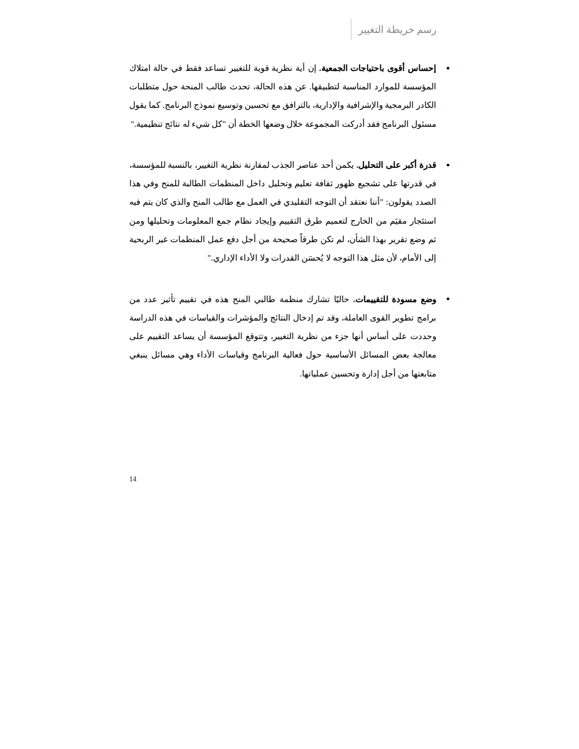رسم خريطة التغيير
إحساس أقوى باحتياجات الجمعية. إن أية نظرية قوية للتغيير تساعد فقط في حالة امتلاك المؤسسة للموارد المناسبة لتطبيقها. عن هذه الحالة، تحدث طالب المنحة حول متطلبات الكادر البرمجية والإشرافية والإدارية، بالترافق مع تحسين وتوسيع نموذج البرنامج. كما يقول مسئول البرنامج فقد أدركت المجموعة خلال وضعها الخطة أن "كل شيء له نتائج تنظيمية."
قدرة أكبر على التحليل. يكمن أحد عناصر الجذب لمقارنة نظرية التغيير، بالنسبة للمؤسسة، في قدرتها على تشجيع ظهور ثقافة تعليم وتحليل داخل المنظمات الطالبة للمنح وفي هذا الصدد يقولون: "أننا نعتقد أن التوجه التقليدي في العمل مع طالب المنح والذي كان يتم فيه استئجار مقيَم من الخارج لتعميم طرق التقييم وإيجاد نظام جمع المعلومات وتحليلها ومن ثم وضع تقرير بهذا الشأن، لم تكن طرقاً صحيحة من أجل دفع عمل المنظمات غير الربحية إلى الأمام، لأن مثل هذا التوجه لا يُحسَن القدرات ولا الأداء الإداري."
وضع مسودة للتقييمات. حاليًا تشارك منظمة طالبي المنح هذه في تقييم تأثير عدد من برامج تطوير القوى العاملة، وقد تم إدخال النتائج والمؤشرات والقياسات في هذه الدراسة وحددت على أساس أنها جزء من نظرية التغيير، وتتوقع المؤسسة أن يساعد التقييم على معالجة بعض المسائل الأساسية حول فعالية البرنامج وقياسات الأداء وهي مسائل ينبغي متابعتها من أجل إدارة وتحسين عملياتها.
14